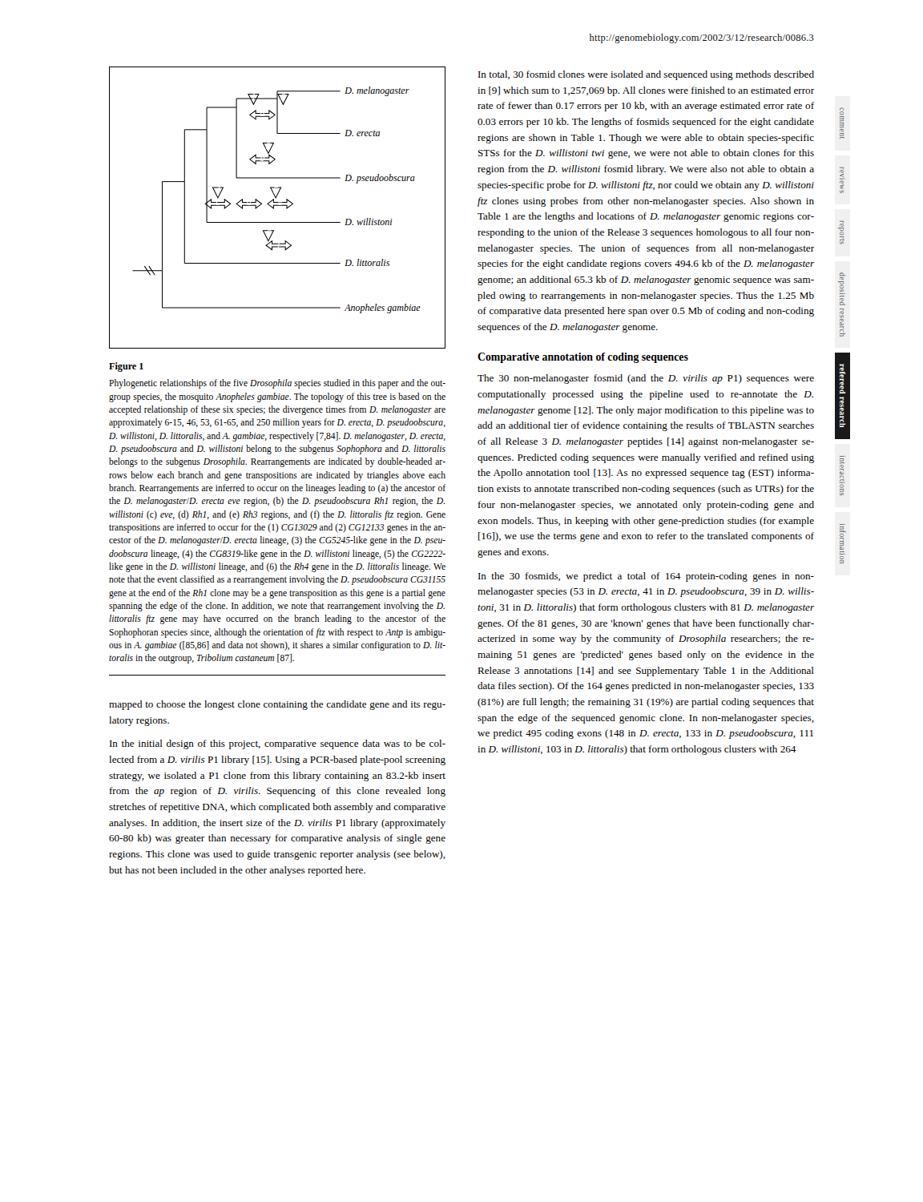http://genomebiology.com/2002/3/12/research/0086.3
comment
reviews
reports
deposited research
refereed research
interactions
information
D. melanogaster D. erecta D. pseudoobscura D. willistoni D. littoralis Anopheles gambiae a b c d e f 1 2 3 4 5 6
Figure 1 Phylogenetic relationships of the five Drosophila species studied in this paper and the outgroup species, the mosquito Anopheles gambiae. The topology of this tree is based on the accepted relationship of these six species; the divergence times from D. melanogaster are approximately 6-15, 46, 53, 61-65, and 250 million years for D. erecta, D. pseudoobscura, D. willistoni, D. littoralis, and A. gambiae, respectively [7,84]. D. melanogaster, D. erecta, D. pseudoobscura and D. willistoni belong to the subgenus Sophophora and D. littoralis belongs to the subgenus Drosophila. Rearrangements are indicated by double-headed arrows below each branch and gene transpositions are indicated by triangles above each branch. Rearrangements are inferred to occur on the lineages leading to (a) the ancestor of the D. melanogaster/D. erecta eve region, (b) the D. pseudoobscura Rh1 region, the D. willistoni (c) eve, (d) Rh1, and (e) Rh3 regions, and (f) the D. littoralis ftz region. Gene transpositions are inferred to occur for the (1) CG13029 and (2) CG12133 genes in the ancestor of the D. melanogaster/D. erecta lineage, (3) the CG5245-like gene in the D. pseudoobscura lineage, (4) the CG8319-like gene in the D. willistoni lineage, (5) the CG2222-like gene in the D. willistoni lineage, and (6) the Rh4 gene in the D. littoralis lineage. We note that the event classified as a rearrangement involving the D. pseudoobscura CG31155 gene at the end of the Rh1 clone may be a gene transposition as this gene is a partial gene spanning the edge of the clone. In addition, we note that rearrangement involving the D. littoralis ftz gene may have occurred on the branch leading to the ancestor of the Sophophoran species since, although the orientation of ftz with respect to Antp is ambiguous in A. gambiae ([85,86] and data not shown), it shares a similar configuration to D. littoralis in the outgroup, Tribolium castaneum [87].
mapped to choose the longest clone containing the candidate gene and its regulatory regions.
In the initial design of this project, comparative sequence data was to be collected from a D. virilis P1 library [15]. Using a PCR-based plate-pool screening strategy, we isolated a P1 clone from this library containing an 83.2-kb insert from the ap region of D. virilis. Sequencing of this clone revealed long stretches of repetitive DNA, which complicated both assembly and comparative analyses. In addition, the insert size of the D. virilis P1 library (approximately 60-80 kb) was greater than necessary for comparative analysis of single gene regions. This clone was used to guide transgenic reporter analysis (see below), but has not been included in the other analyses reported here.
In total, 30 fosmid clones were isolated and sequenced using methods described in [9] which sum to 1,257,069 bp. All clones were finished to an estimated error rate of fewer than 0.17 errors per 10 kb, with an average estimated error rate of 0.03 errors per 10 kb. The lengths of fosmids sequenced for the eight candidate regions are shown in Table 1. Though we were able to obtain species-specific STSs for the D. willistoni twi gene, we were not able to obtain clones for this region from the D. willistoni fosmid library. We were also not able to obtain a species-specific probe for D. willistoni ftz, nor could we obtain any D. willistoni ftz clones using probes from other non-melanogaster species. Also shown in Table 1 are the lengths and locations of D. melanogaster genomic regions corresponding to the union of the Release 3 sequences homologous to all four non-melanogaster species. The union of sequences from all non-melanogaster species for the eight candidate regions covers 494.6 kb of the D. melanogaster genome; an additional 65.3 kb of D. melanogaster genomic sequence was sampled owing to rearrangements in non-melanogaster species. Thus the 1.25 Mb of comparative data presented here span over 0.5 Mb of coding and non-coding sequences of the D. melanogaster genome.
Comparative annotation of coding sequences
The 30 non-melanogaster fosmid (and the D. virilis ap P1) sequences were computationally processed using the pipeline used to re-annotate the D. melanogaster genome [12]. The only major modification to this pipeline was to add an additional tier of evidence containing the results of TBLASTN searches of all Release 3 D. melanogaster peptides [14] against non-melanogaster sequences. Predicted coding sequences were manually verified and refined using the Apollo annotation tool [13]. As no expressed sequence tag (EST) information exists to annotate transcribed non-coding sequences (such as UTRs) for the four non-melanogaster species, we annotated only protein-coding gene and exon models. Thus, in keeping with other gene-prediction studies (for example [16]), we use the terms gene and exon to refer to the translated components of genes and exons.
In the 30 fosmids, we predict a total of 164 protein-coding genes in non-melanogaster species (53 in D. erecta, 41 in D. pseudoobscura, 39 in D. willistoni, 31 in D. littoralis) that form orthologous clusters with 81 D. melanogaster genes. Of the 81 genes, 30 are 'known' genes that have been functionally characterized in some way by the community of Drosophila researchers; the remaining 51 genes are 'predicted' genes based only on the evidence in the Release 3 annotations [14] and see Supplementary Table 1 in the Additional data files section). Of the 164 genes predicted in non-melanogaster species, 133 (81%) are full length; the remaining 31 (19%) are partial coding sequences that span the edge of the sequenced genomic clone. In non-melanogaster species, we predict 495 coding exons (148 in D. erecta, 133 in D. pseudoobscura, 111 in D. willistoni, 103 in D. littoralis) that form orthologous clusters with 264